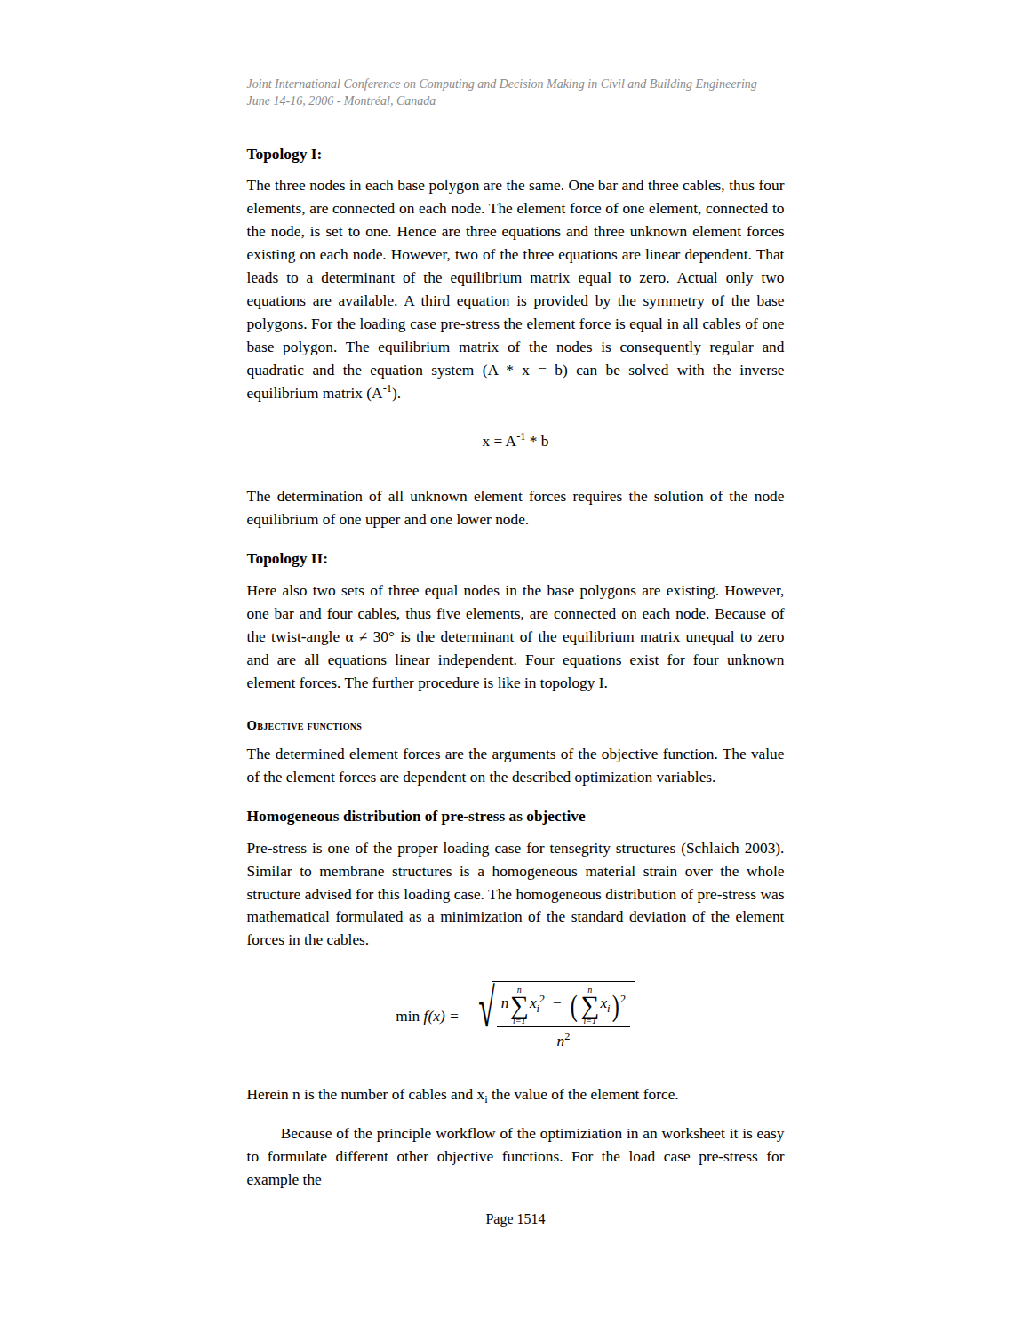Joint International Conference on Computing and Decision Making in Civil and Building Engineering
June 14-16, 2006 - Montréal, Canada
Topology I:
The three nodes in each base polygon are the same. One bar and three cables, thus four elements, are connected on each node. The element force of one element, connected to the node, is set to one. Hence are three equations and three unknown element forces existing on each node. However, two of the three equations are linear dependent. That leads to a determinant of the equilibrium matrix equal to zero. Actual only two equations are available. A third equation is provided by the symmetry of the base polygons. For the loading case pre-stress the element force is equal in all cables of one base polygon. The equilibrium matrix of the nodes is consequently regular and quadratic and the equation system (A * x = b) can be solved with the inverse equilibrium matrix (A-1).
x = A-1 * b
The determination of all unknown element forces requires the solution of the node equilibrium of one upper and one lower node.
Topology II:
Here also two sets of three equal nodes in the base polygons are existing. However, one bar and four cables, thus five elements, are connected on each node. Because of the twist-angle α ≠ 30° is the determinant of the equilibrium matrix unequal to zero and are all equations linear independent. Four equations exist for four unknown element forces. The further procedure is like in topology I.
Objective functions
The determined element forces are the arguments of the objective function. The value of the element forces are dependent on the described optimization variables.
Homogeneous distribution of pre-stress as objective
Pre-stress is one of the proper loading case for tensegrity structures (Schlaich 2003). Similar to membrane structures is a homogeneous material strain over the whole structure advised for this loading case. The homogeneous distribution of pre-stress was mathematical formulated as a minimization of the standard deviation of the element forces in the cables.
min f(x) = √ nn∑i=1 xi2 − (n∑i=1 xi)2 n2
Herein n is the number of cables and xi the value of the element force.
Because of the principle workflow of the optimiziation in an worksheet it is easy to formulate different other objective functions. For the load case pre-stress for example the
Page 1514